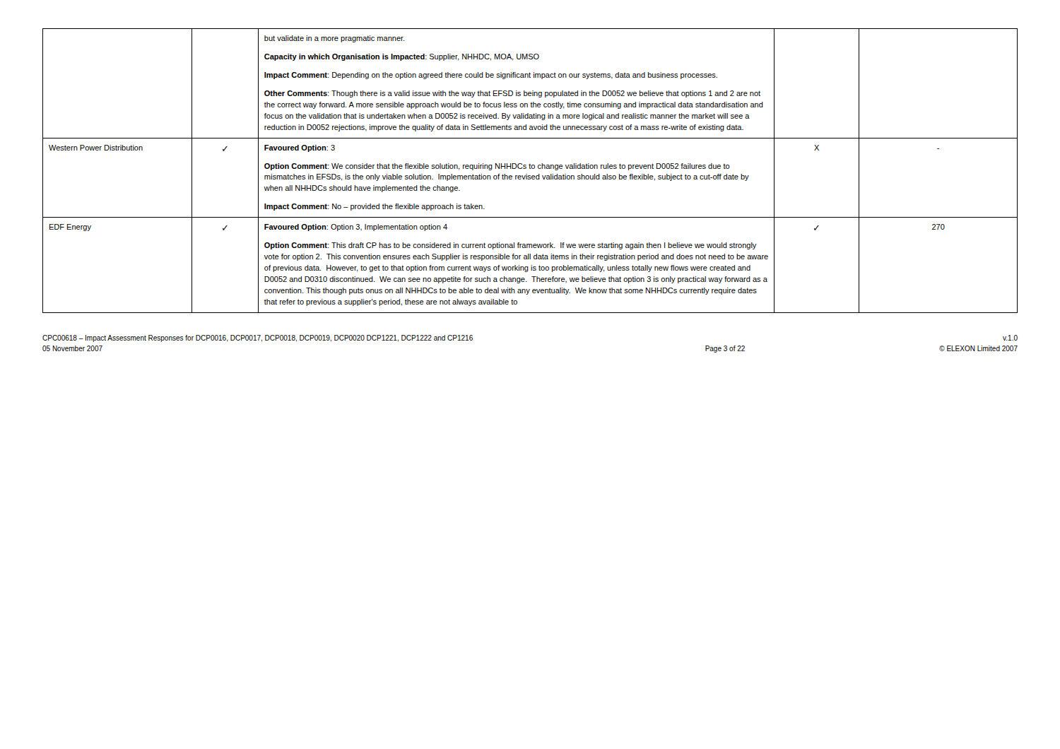| | | but validate in a more pragmatic manner. Capacity in which Organisation is Impacted : Supplier, NHHDC, MOA, UMSO Impact Comment : Depending on the option agreed there could be significant impact on our systems, data and business processes. Other Comments : Though there is a valid issue with the way that EFSD is being populated in the D0052 we believe that options 1 and 2 are not the correct way forward. A more sensible approach would be to focus less on the costly, time consuming and impractical data standardisation and focus on the validation that is undertaken when a D0052 is received. By validating in a more logical and realistic manner the market will see a reduction in D0052 rejections, improve the quality of data in Settlements and avoid the unnecessary cost of a mass re-write of existing data. | | |
| Western Power Distribution | ✓ | Favoured Option : 3 Option Comment : We consider that the flexible solution, requiring NHHDCs to change validation rules to prevent D0052 failures due to mismatches in EFSDs, is the only viable solution. Implementation of the revised validation should also be flexible, subject to a cut-off date by when all NHHDCs should have implemented the change. Impact Comment : No – provided the flexible approach is taken. | X | - |
| EDF Energy | ✓ | Favoured Option : Option 3, Implementation option 4 Option Comment : This draft CP has to be considered in current optional framework. If we were starting again then I believe we would strongly vote for option 2. This convention ensures each Supplier is responsible for all data items in their registration period and does not need to be aware of previous data. However, to get to that option from current ways of working is too problematically, unless totally new flows were created and D0052 and D0310 discontinued. We can see no appetite for such a change. Therefore, we believe that option 3 is only practical way forward as a convention. This though puts onus on all NHHDCs to be able to deal with any eventuality. We know that some NHHDCs currently require dates that refer to previous a supplier's period, these are not always available to | ✓ | 270 |
| CPC00618 – Impact Assessment Responses for DCP0016, DCP0017, DCP0018, DCP0019, DCP0020 DCP1221, DCP1222 and CP1216 | | v.1.0 |
| 05 November 2007 | Page 3 of 22 | © ELEXON Limited 2007 |